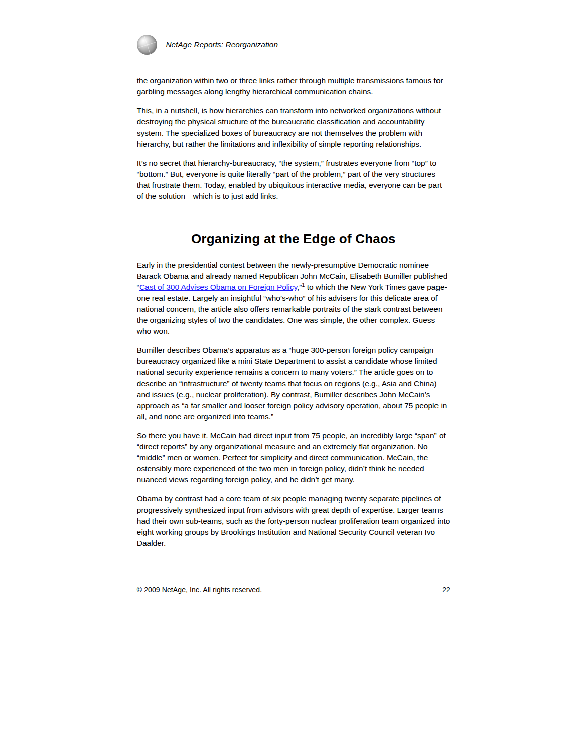NetAge Reports: Reorganization
the organization within two or three links rather through multiple transmissions famous for garbling messages along lengthy hierarchical communication chains.
This, in a nutshell, is how hierarchies can transform into networked organizations without destroying the physical structure of the bureaucratic classification and accountability system. The specialized boxes of bureaucracy are not themselves the problem with hierarchy, but rather the limitations and inflexibility of simple reporting relationships.
It’s no secret that hierarchy-bureaucracy, “the system,” frustrates everyone from “top” to “bottom.” But, everyone is quite literally “part of the problem,” part of the very structures that frustrate them. Today, enabled by ubiquitous interactive media, everyone can be part of the solution—which is to just add links.
Organizing at the Edge of Chaos
Early in the presidential contest between the newly-presumptive Democratic nominee Barack Obama and already named Republican John McCain, Elisabeth Bumiller published “Cast of 300 Advises Obama on Foreign Policy,”1 to which the New York Times gave page-one real estate. Largely an insightful “who’s-who” of his advisers for this delicate area of national concern, the article also offers remarkable portraits of the stark contrast between the organizing styles of two the candidates. One was simple, the other complex. Guess who won.
Bumiller describes Obama’s apparatus as a “huge 300-person foreign policy campaign bureaucracy organized like a mini State Department to assist a candidate whose limited national security experience remains a concern to many voters.” The article goes on to describe an “infrastructure” of twenty teams that focus on regions (e.g., Asia and China) and issues (e.g., nuclear proliferation). By contrast, Bumiller describes John McCain’s approach as “a far smaller and looser foreign policy advisory operation, about 75 people in all, and none are organized into teams.”
So there you have it. McCain had direct input from 75 people, an incredibly large “span” of “direct reports” by any organizational measure and an extremely flat organization. No “middle” men or women. Perfect for simplicity and direct communication. McCain, the ostensibly more experienced of the two men in foreign policy, didn’t think he needed nuanced views regarding foreign policy, and he didn’t get many.
Obama by contrast had a core team of six people managing twenty separate pipelines of progressively synthesized input from advisors with great depth of expertise. Larger teams had their own sub-teams, such as the forty-person nuclear proliferation team organized into eight working groups by Brookings Institution and National Security Council veteran Ivo Daalder.
© 2009 NetAge, Inc. All rights reserved.
22